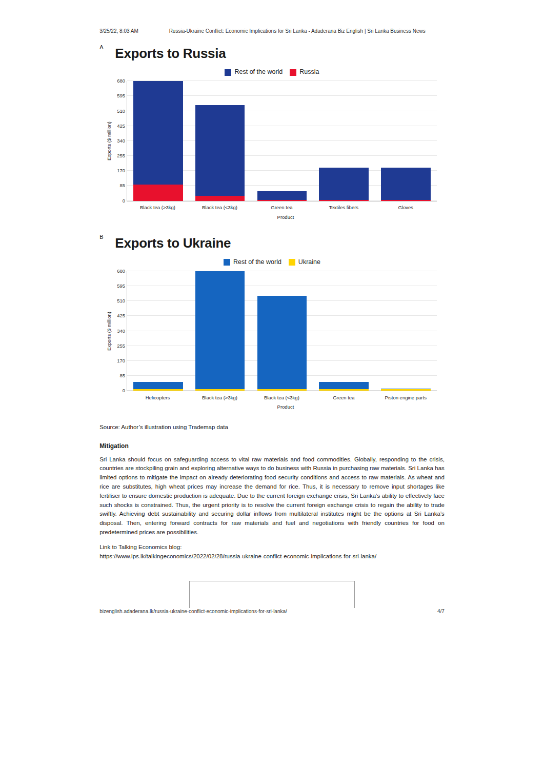3/25/22, 8:03 AM
Russia-Ukraine Conflict: Economic Implications for Sri Lanka - Adaderana Biz English | Sri Lanka Business News
A
Exports to Russia
Rest of the world
Russia
Exports ($ million)
680
595
510
425
340
255
170
85
0
Black tea (>3kg) Black tea (<3kg) Green tea Textiles fibers Gloves
Product
B
Exports to Ukraine
Rest of the world
Ukraine
Exports ($ million)
680
595
510
425
340
255
170
85
0
Helicopters Black tea (>3kg) Black tea (<3kg) Green tea Piston engine parts
Product
Source: Author’s illustration using Trademap data
Mitigation
Sri Lanka should focus on safeguarding access to vital raw materials and food commodities. Globally, responding to the crisis, countries are stockpiling grain and exploring alternative ways to do business with Russia in purchasing raw materials. Sri Lanka has limited options to mitigate the impact on already deteriorating food security conditions and access to raw materials. As wheat and rice are substitutes, high wheat prices may increase the demand for rice. Thus, it is necessary to remove input shortages like fertiliser to ensure domestic production is adequate. Due to the current foreign exchange crisis, Sri Lanka’s ability to effectively face such shocks is constrained. Thus, the urgent priority is to resolve the current foreign exchange crisis to regain the ability to trade swiftly. Achieving debt sustainability and securing dollar inflows from multilateral institutes might be the options at Sri Lanka’s disposal. Then, entering forward contracts for raw materials and fuel and negotiations with friendly countries for food on predetermined prices are possibilities.
Link to Talking Economics blog:
https://www.ips.lk/talkingeconomics/2022/02/28/russia-ukraine-conflict-economic-implications-for-sri-lanka/
bizenglish.adaderana.lk/russia-ukraine-conflict-economic-implications-for-sri-lanka/
4/7